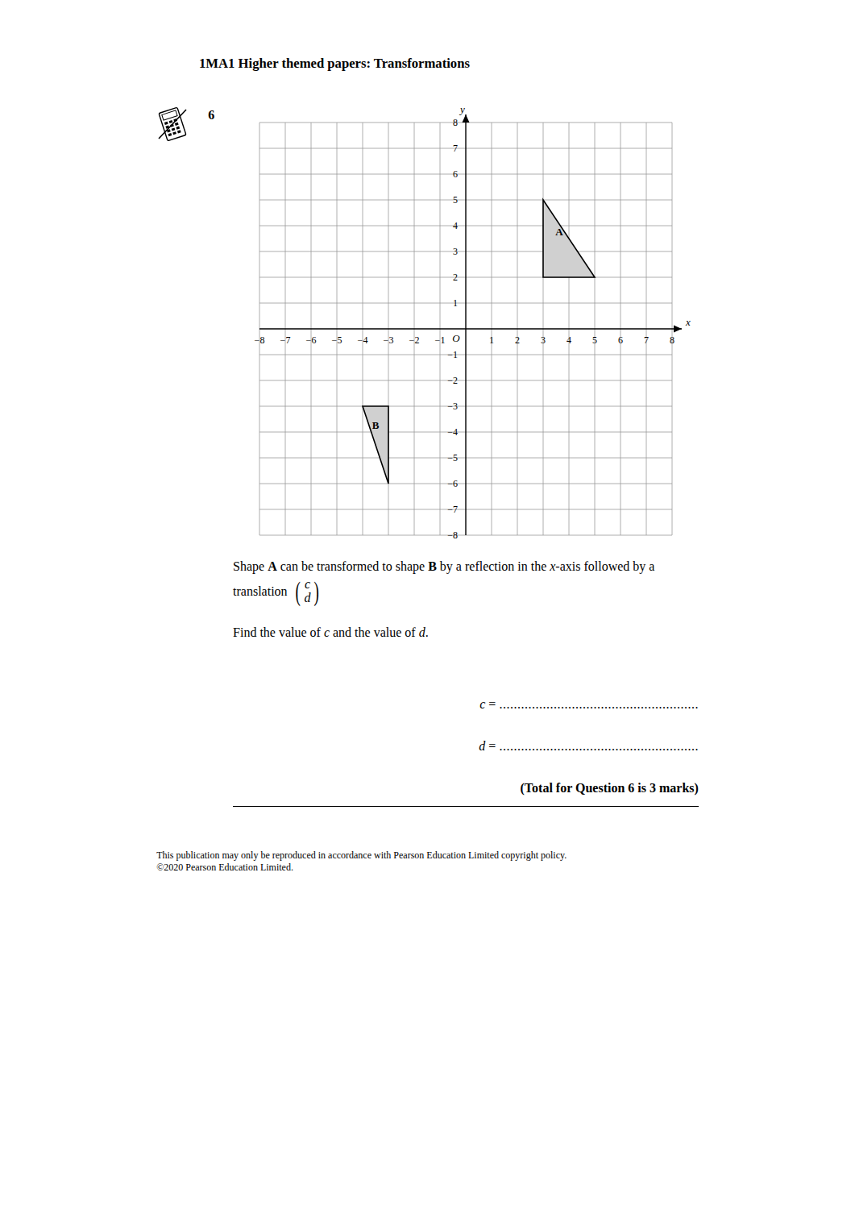1MA1 Higher themed papers: Transformations
6
x y O −8 −7 −6 −5 −4 −3 −2 −1 1 2 3 4 5 6 7 8 8 7 6 5 4 3 2 1 −1 −2 −3 −4 −5 −6 −7 −8 A B
Shape A can be transformed to shape B by a reflection in the x-axis followed by a
translation ( cd )
Find the value of c and the value of d.
c = .......................................................
d = .......................................................
(Total for Question 6 is 3 marks)
This publication may only be reproduced in accordance with Pearson Education Limited copyright policy.
©2020 Pearson Education Limited.